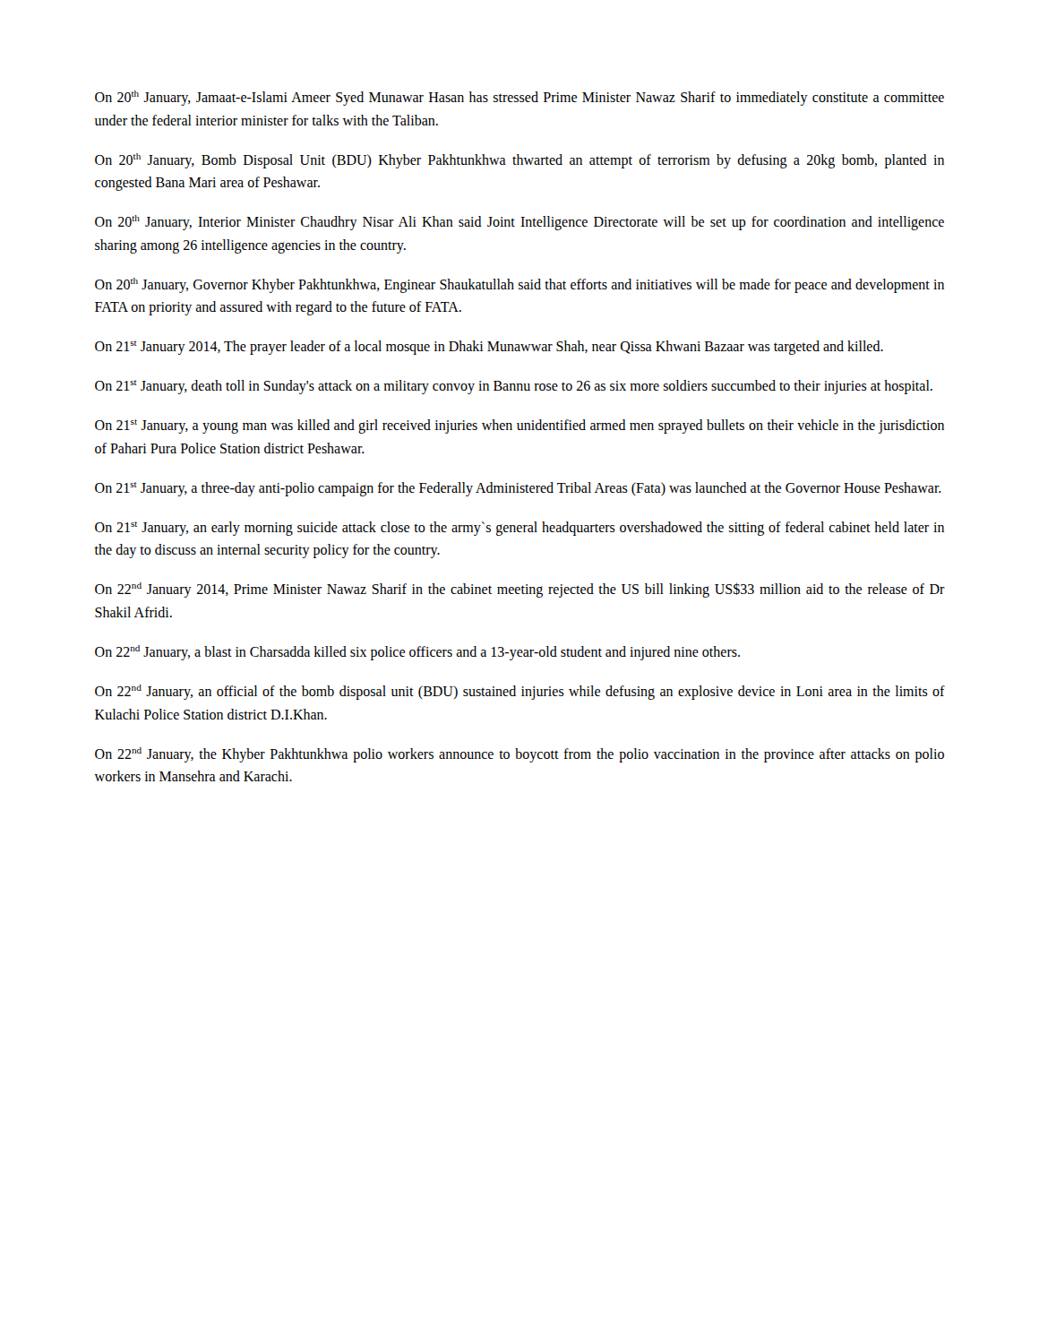On 20th January, Jamaat-e-Islami Ameer Syed Munawar Hasan has stressed Prime Minister Nawaz Sharif to immediately constitute a committee under the federal interior minister for talks with the Taliban.
On 20th January, Bomb Disposal Unit (BDU) Khyber Pakhtunkhwa thwarted an attempt of terrorism by defusing a 20kg bomb, planted in congested Bana Mari area of Peshawar.
On 20th January, Interior Minister Chaudhry Nisar Ali Khan said Joint Intelligence Directorate will be set up for coordination and intelligence sharing among 26 intelligence agencies in the country.
On 20th January, Governor Khyber Pakhtunkhwa, Enginear Shaukatullah said that efforts and initiatives will be made for peace and development in FATA on priority and assured with regard to the future of FATA.
On 21st January 2014, The prayer leader of a local mosque in Dhaki Munawwar Shah, near Qissa Khwani Bazaar was targeted and killed.
On 21st January, death toll in Sunday's attack on a military convoy in Bannu rose to 26 as six more soldiers succumbed to their injuries at hospital.
On 21st January, a young man was killed and girl received injuries when unidentified armed men sprayed bullets on their vehicle in the jurisdiction of Pahari Pura Police Station district Peshawar.
On 21st January, a three-day anti-polio campaign for the Federally Administered Tribal Areas (Fata) was launched at the Governor House Peshawar.
On 21st January, an early morning suicide attack close to the army`s general headquarters overshadowed the sitting of federal cabinet held later in the day to discuss an internal security policy for the country.
On 22nd January 2014, Prime Minister Nawaz Sharif in the cabinet meeting rejected the US bill linking US$33 million aid to the release of Dr Shakil Afridi.
On 22nd January, a blast in Charsadda killed six police officers and a 13-year-old student and injured nine others.
On 22nd January, an official of the bomb disposal unit (BDU) sustained injuries while defusing an explosive device in Loni area in the limits of Kulachi Police Station district D.I.Khan.
On 22nd January, the Khyber Pakhtunkhwa polio workers announce to boycott from the polio vaccination in the province after attacks on polio workers in Mansehra and Karachi.